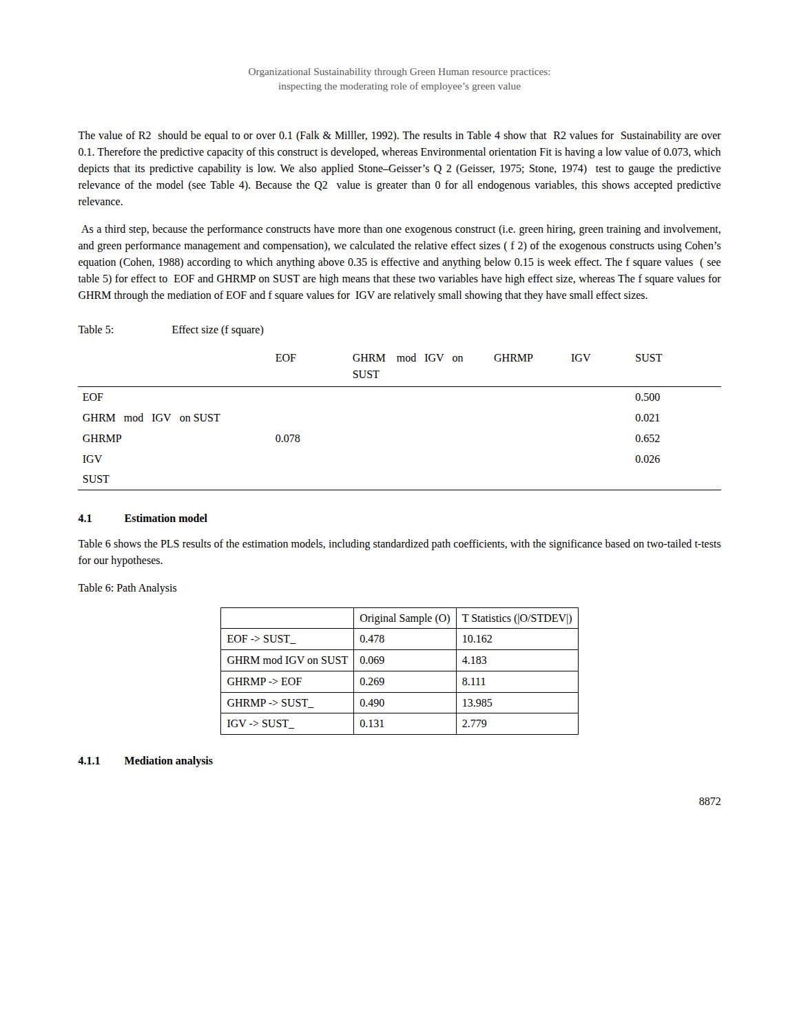Organizational Sustainability through Green Human resource practices:
inspecting the moderating role of employee’s green value
The value of R2 should be equal to or over 0.1 (Falk & Milller, 1992). The results in Table 4 show that R2 values for Sustainability are over 0.1. Therefore the predictive capacity of this construct is developed, whereas Environmental orientation Fit is having a low value of 0.073, which depicts that its predictive capability is low. We also applied Stone–Geisser’s Q 2 (Geisser, 1975; Stone, 1974) test to gauge the predictive relevance of the model (see Table 4). Because the Q2 value is greater than 0 for all endogenous variables, this shows accepted predictive relevance.
As a third step, because the performance constructs have more than one exogenous construct (i.e. green hiring, green training and involvement, and green performance management and compensation), we calculated the relative effect sizes ( f 2) of the exogenous constructs using Cohen’s equation (Cohen, 1988) according to which anything above 0.35 is effective and anything below 0.15 is week effect. The f square values ( see table 5) for effect to EOF and GHRMP on SUST are high means that these two variables have high effect size, whereas The f square values for GHRM through the mediation of EOF and f square values for IGV are relatively small showing that they have small effect sizes.
Table 5: Effect size (f square)
| | EOF | GHRM mod IGV on SUST | GHRMP | IGV | SUST |
| --- | --- | --- | --- | --- | --- |
| EOF | | | | | 0.500 |
| GHRM mod IGV on SUST | | | | | 0.021 |
| GHRMP | 0.078 | | | | 0.652 |
| IGV | | | | | 0.026 |
| SUST | | | | | |
4.1 Estimation model
Table 6 shows the PLS results of the estimation models, including standardized path coefficients, with the significance based on two-tailed t-tests for our hypotheses.
Table 6: Path Analysis
| | Original Sample (O) | T Statistics (/O/STDEV/) |
| --- | --- | --- |
| EOF -> SUST_ | 0.478 | 10.162 |
| GHRM mod IGV on SUST | 0.069 | 4.183 |
| GHRMP -> EOF | 0.269 | 8.111 |
| GHRMP -> SUST_ | 0.490 | 13.985 |
| IGV -> SUST_ | 0.131 | 2.779 |
4.1.1 Mediation analysis
8872